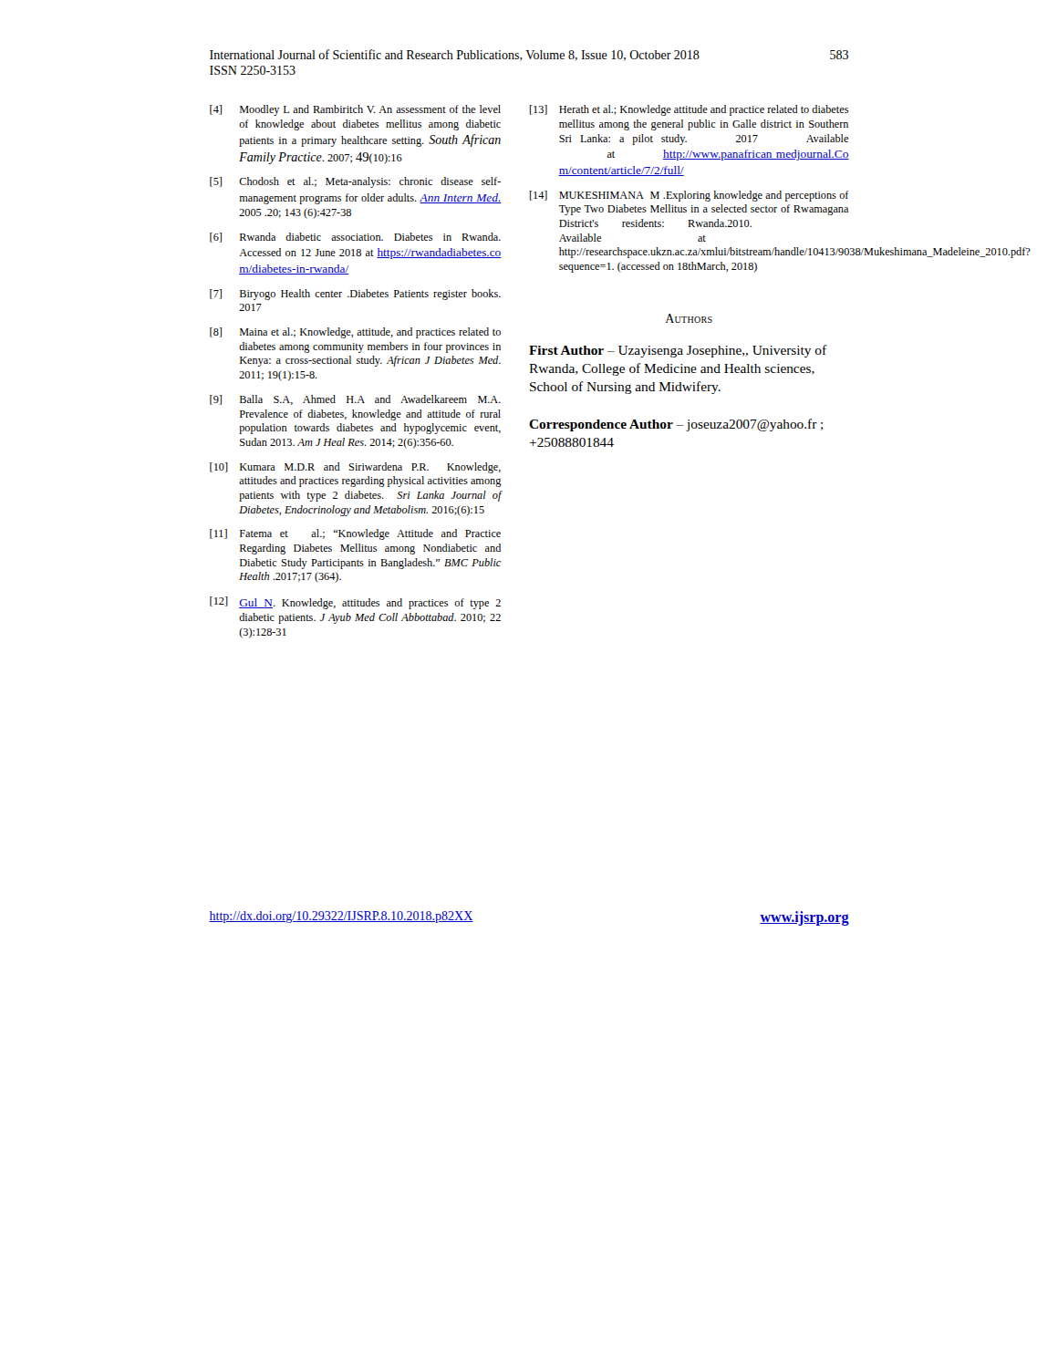International Journal of Scientific and Research Publications, Volume 8, Issue 10, October 2018
ISSN 2250-3153 583
[4] Moodley L and Rambiritch V. An assessment of the level of knowledge about diabetes mellitus among diabetic patients in a primary healthcare setting. South African Family Practice. 2007; 49(10):16
[5] Chodosh et al.; Meta-analysis: chronic disease self-management programs for older adults. Ann Intern Med. 2005 .20; 143 (6):427-38
[6] Rwanda diabetic association. Diabetes in Rwanda. Accessed on 12 June 2018 at https://rwandadiabetes.com/diabetes-in-rwanda/
[7] Biryogo Health center .Diabetes Patients register books. 2017
[8] Maina et al.; Knowledge, attitude, and practices related to diabetes among community members in four provinces in Kenya: a cross-sectional study. African J Diabetes Med. 2011; 19(1):15-8.
[9] Balla S.A, Ahmed H.A and Awadelkareem M.A. Prevalence of diabetes, knowledge and attitude of rural population towards diabetes and hypoglycemic event, Sudan 2013. Am J Heal Res. 2014; 2(6):356-60.
[10] Kumara M.D.R and Siriwardena P.R. Knowledge, attitudes and practices regarding physical activities among patients with type 2 diabetes. Sri Lanka Journal of Diabetes, Endocrinology and Metabolism. 2016;(6):15
[11] Fatema et al.; “Knowledge Attitude and Practice Regarding Diabetes Mellitus among Nondiabetic and Diabetic Study Participants in Bangladesh.” BMC Public Health .2017;17 (364).
[12] Gul N. Knowledge, attitudes and practices of type 2 diabetic patients. J Ayub Med Coll Abbottabad. 2010; 22 (3):128-31
[13] Herath et al.; Knowledge attitude and practice related to diabetes mellitus among the general public in Galle district in Southern Sri Lanka: a pilot study. 2017 Available at http://www.panafrican medjournal.Com/content/article/7/2/full/
[14] MUKESHIMANA M .Exploring knowledge and perceptions of Type Two Diabetes Mellitus in a selected sector of Rwamagana District's residents: Rwanda.2010. Available at http://researchspace.ukzn.ac.za/xmlui/bitstream/handle/10413/9038/Mukeshimana_Madeleine_2010.pdf?sequence=1. (accessed on 18thMarch, 2018)
Authors
First Author – Uzayisenga Josephine,, University of Rwanda, College of Medicine and Health sciences, School of Nursing and Midwifery.
Correspondence Author – joseuza2007@yahoo.fr ; +25088801844
http://dx.doi.org/10.29322/IJSRP.8.10.2018.p82XX www.ijsrp.org